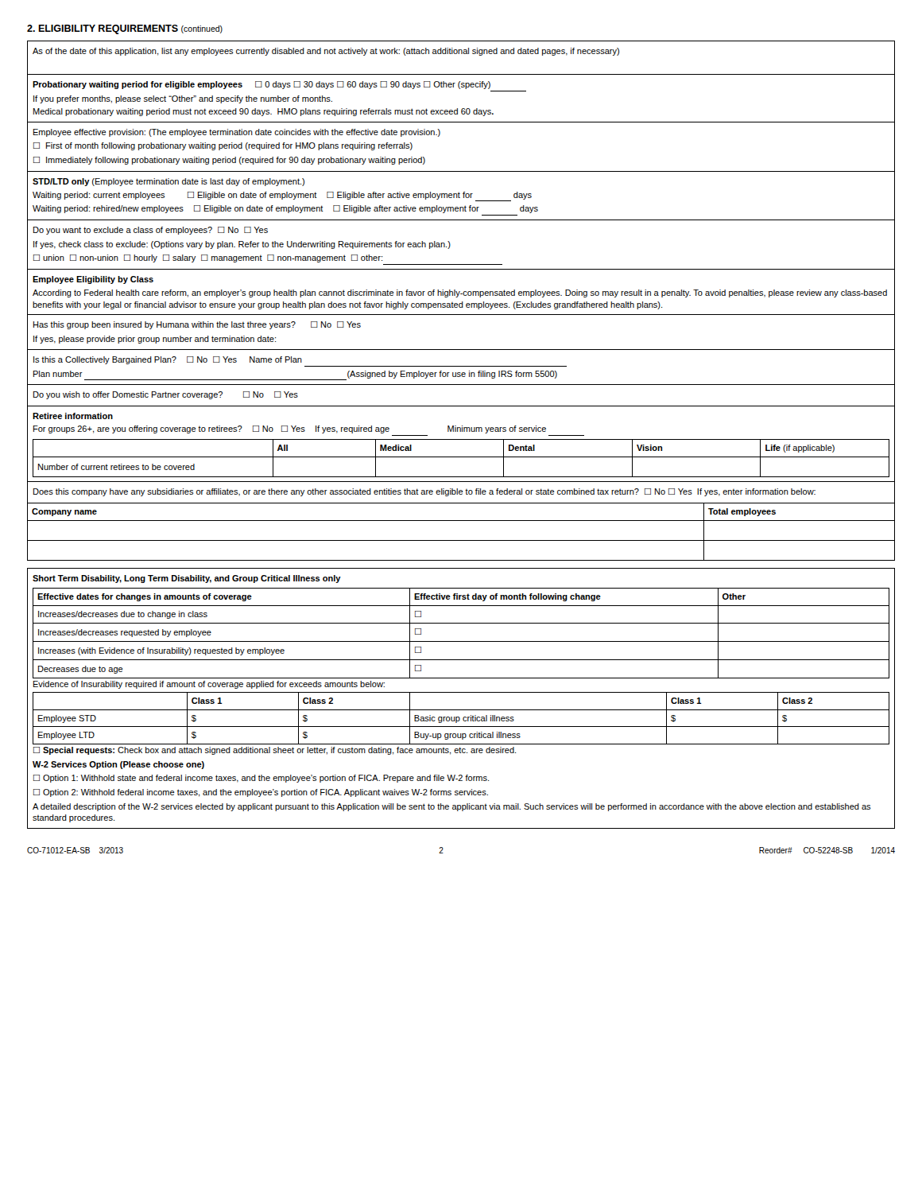2. ELIGIBILITY REQUIREMENTS (continued)
As of the date of this application, list any employees currently disabled and not actively at work: (attach additional signed and dated pages, if necessary)
Probationary waiting period for eligible employees ☐ 0 days ☐ 30 days ☐ 60 days ☐ 90 days ☐ Other (specify)
If you prefer months, please select “Other” and specify the number of months.
Medical probationary waiting period must not exceed 90 days. HMO plans requiring referrals must not exceed 60 days.
Employee effective provision: (The employee termination date coincides with the effective date provision.)
☐ First of month following probationary waiting period (required for HMO plans requiring referrals)
☐ Immediately following probationary waiting period (required for 90 day probationary waiting period)
STD/LTD only (Employee termination date is last day of employment.)
Waiting period: current employees ☐ Eligible on date of employment ☐ Eligible after active employment for days
Waiting period: rehired/new employees ☐ Eligible on date of employment ☐ Eligible after active employment for days
Do you want to exclude a class of employees? ☐ No ☐ Yes
If yes, check class to exclude: (Options vary by plan. Refer to the Underwriting Requirements for each plan.)
☐ union ☐ non-union ☐ hourly ☐ salary ☐ management ☐ non-management ☐ other:
Employee Eligibility by Class
According to Federal health care reform, an employer’s group health plan cannot discriminate in favor of highly-compensated employees. Doing so may result in a penalty. To avoid penalties, please review any class-based benefits with your legal or financial advisor to ensure your group health plan does not favor highly compensated employees. (Excludes grandfathered health plans).
Has this group been insured by Humana within the last three years? ☐ No ☐ Yes
If yes, please provide prior group number and termination date:
Is this a Collectively Bargained Plan? ☐ No ☐ Yes Name of Plan
Plan number (Assigned by Employer for use in filing IRS form 5500)
Do you wish to offer Domestic Partner coverage? ☐ No ☐ Yes
Retiree information
For groups 26+, are you offering coverage to retirees? ☐ No ☐ Yes If yes, required age Minimum years of service
| | All | Medical | Dental | Vision | Life (if applicable) |
| --- | --- | --- | --- | --- | --- |
| Number of current retirees to be covered | | | | | |
Does this company have any subsidiaries or affiliates, or are there any other associated entities that are eligible to file a federal or state combined tax return? ☐ No ☐ Yes If yes, enter information below:
| Company name | Total employees |
| --- | --- |
Short Term Disability, Long Term Disability, and Group Critical Illness only
| Effective dates for changes in amounts of coverage | Effective first day of month following change | Other |
| --- | --- | --- |
| Increases/decreases due to change in class | ☐ | |
| Increases/decreases requested by employee | ☐ | |
| Increases (with Evidence of Insurability) requested by employee | ☐ | |
| Decreases due to age | ☐ | |
Evidence of Insurability required if amount of coverage applied for exceeds amounts below:
| | Class 1 | Class 2 | | Class 1 | Class 2 |
| --- | --- | --- | --- | --- | --- |
| Employee STD | $ | $ | Basic group critical illness | $ | $ |
| Employee LTD | $ | $ | Buy-up group critical illness | | |
☐ Special requests: Check box and attach signed additional sheet or letter, if custom dating, face amounts, etc. are desired.
W-2 Services Option (Please choose one)
☐ Option 1: Withhold state and federal income taxes, and the employee’s portion of FICA. Prepare and file W-2 forms.
☐ Option 2: Withhold federal income taxes, and the employee’s portion of FICA. Applicant waives W-2 forms services.
A detailed description of the W-2 services elected by applicant pursuant to this Application will be sent to the applicant via mail. Such services will be performed in accordance with the above election and established as standard procedures.
CO-71012-EA-SB 3/2013
2
Reorder# CO-52248-SB 1/2014